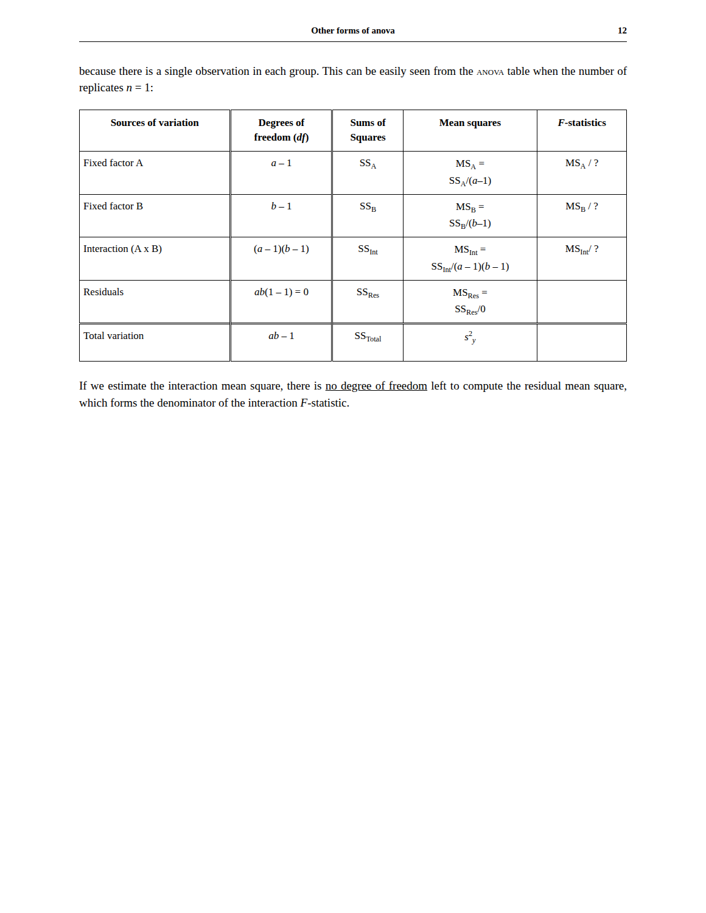Other forms of anova 12
because there is a single observation in each group. This can be easily seen from the anova table when the number of replicates n = 1:
| Sources of variation | Degrees of freedom ( df ) | Sums of Squares | Mean squares | F -statistics |
| --- | --- | --- | --- | --- |
| Fixed factor A | a – 1 | SS A | MS A = SS A /( a –1) | MS A / ? |
| Fixed factor B | b – 1 | SS B | MS B = SS B /( b –1) | MS B / ? |
| Interaction (A x B) | ( a – 1)( b – 1) | SS Int | MS Int = SS Int /( a – 1)( b – 1) | MS Int / ? |
| Residuals | ab (1 – 1) = 0 | SS Res | MS Res = SS Res /0 | |
| Total variation | ab – 1 | SS Total | s 2 y | |
If we estimate the interaction mean square, there is no degree of freedom left to compute the residual mean square, which forms the denominator of the interaction F-statistic.